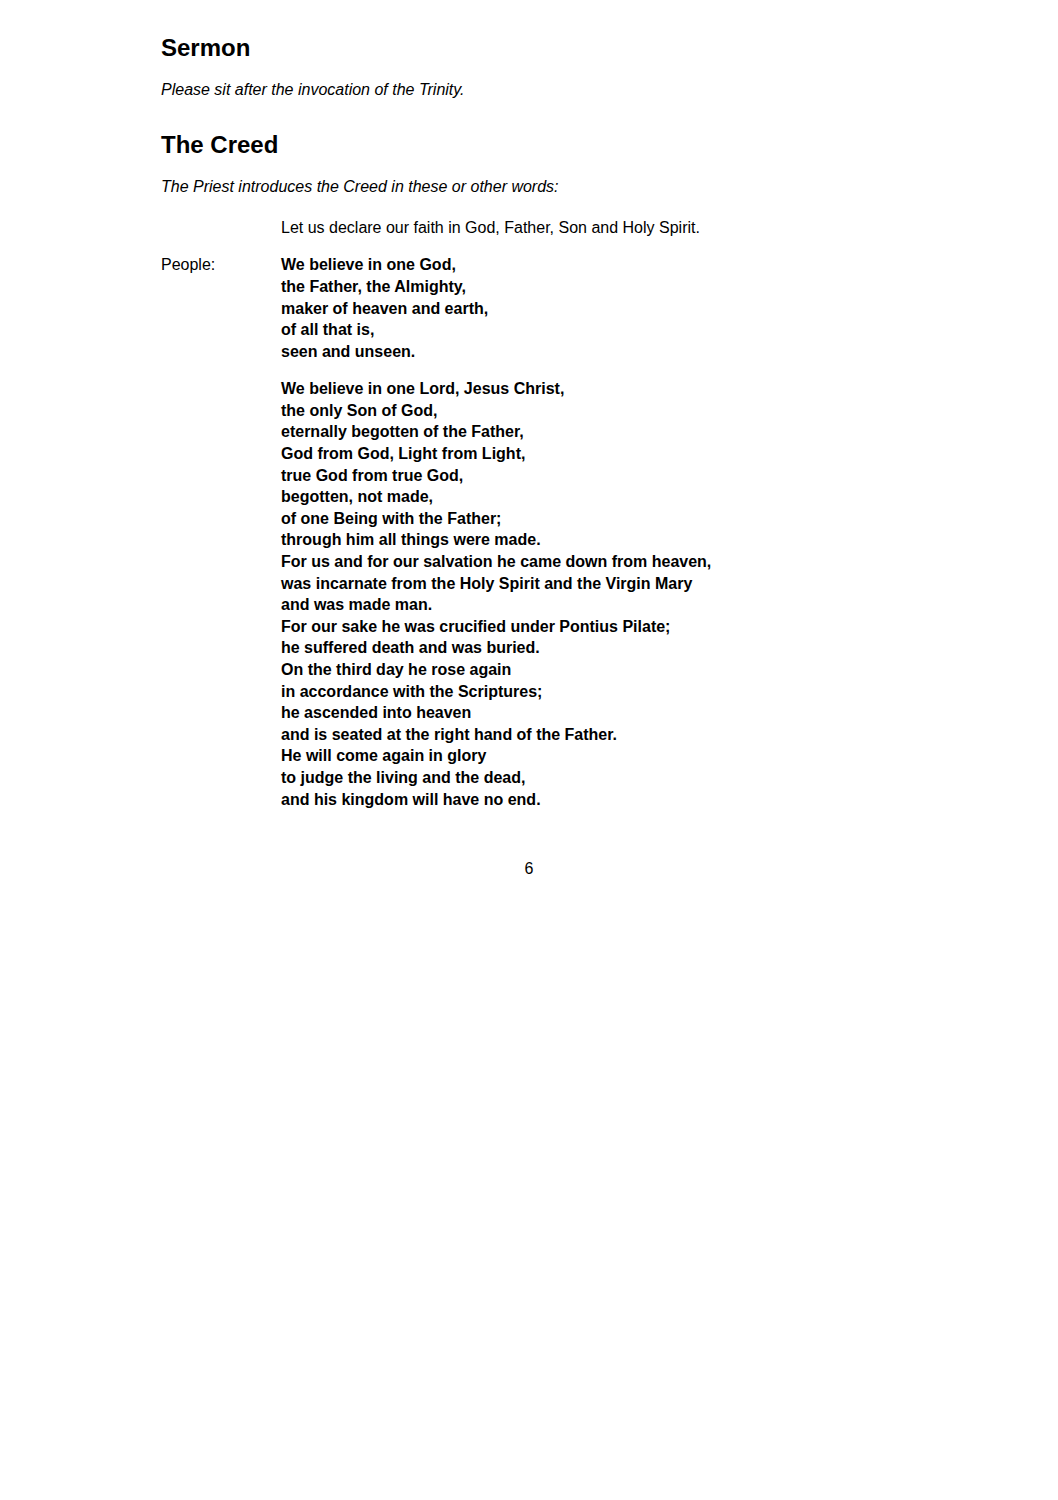Sermon
Please sit after the invocation of the Trinity.
The Creed
The Priest introduces the Creed in these or other words:
Let us declare our faith in God, Father, Son and Holy Spirit.
People:
We believe in one God,
the Father, the Almighty,
maker of heaven and earth,
of all that is,
seen and unseen.
We believe in one Lord, Jesus Christ,
the only Son of God,
eternally begotten of the Father,
God from God, Light from Light,
true God from true God,
begotten, not made,
of one Being with the Father;
through him all things were made.
For us and for our salvation he came down from heaven,
was incarnate from the Holy Spirit and the Virgin Mary
and was made man.
For our sake he was crucified under Pontius Pilate;
he suffered death and was buried.
On the third day he rose again
in accordance with the Scriptures;
he ascended into heaven
and is seated at the right hand of the Father.
He will come again in glory
to judge the living and the dead,
and his kingdom will have no end.
6